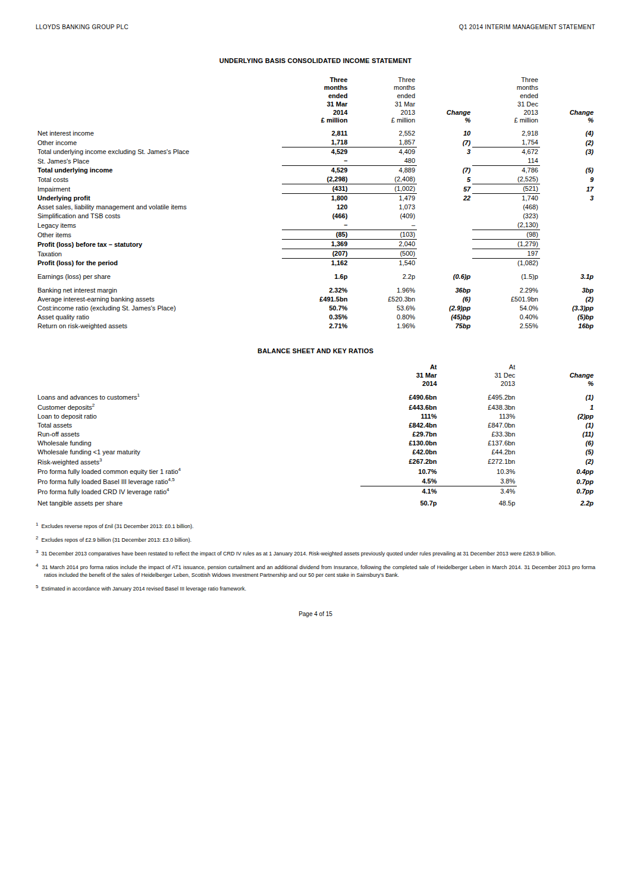LLOYDS BANKING GROUP PLC Q1 2014 INTERIM MANAGEMENT STATEMENT
UNDERLYING BASIS CONSOLIDATED INCOME STATEMENT
| | Three months ended 31 Mar 2014 £ million | Three months ended 31 Mar 2013 £ million | Change % | Three months ended 31 Dec 2013 £ million | Change % |
| Net interest income | 2,811 | 2,552 | 10 | 2,918 | (4) |
| Other income | 1,718 | 1,857 | (7) | 1,754 | (2) |
| Total underlying income excluding St. James's Place | 4,529 | 4,409 | 3 | 4,672 | (3) |
| St. James's Place | – | 480 | | 114 | |
| Total underlying income | 4,529 | 4,889 | (7) | 4,786 | (5) |
| Total costs | (2,298) | (2,408) | 5 | (2,525) | 9 |
| Impairment | (431) | (1,002) | 57 | (521) | 17 |
| Underlying profit | 1,800 | 1,479 | 22 | 1,740 | 3 |
| Asset sales, liability management and volatile items | 120 | 1,073 | | (468) | |
| Simplification and TSB costs | (466) | (409) | | (323) | |
| Legacy items | – | – | | (2,130) | |
| Other items | (85) | (103) | | (98) | |
| Profit (loss) before tax – statutory | 1,369 | 2,040 | | (1,279) | |
| Taxation | (207) | (500) | | 197 | |
| Profit (loss) for the period | 1,162 | 1,540 | | (1,082) | |
| Earnings (loss) per share | 1.6p | 2.2p | (0.6)p | (1.5)p | 3.1p |
| Banking net interest margin | 2.32% | 1.96% | 36bp | 2.29% | 3bp |
| Average interest-earning banking assets | £491.5bn | £520.3bn | (6) | £501.9bn | (2) |
| Cost:income ratio (excluding St. James's Place) | 50.7% | 53.6% | (2.9)pp | 54.0% | (3.3)pp |
| Asset quality ratio | 0.35% | 0.80% | (45)bp | 0.40% | (5)bp |
| Return on risk-weighted assets | 2.71% | 1.96% | 75bp | 2.55% | 16bp |
BALANCE SHEET AND KEY RATIOS
| | At 31 Mar 2014 | At 31 Dec 2013 | Change % |
| Loans and advances to customers 1 | £490.6bn | £495.2bn | (1) |
| Customer deposits 2 | £443.6bn | £438.3bn | 1 |
| Loan to deposit ratio | 111% | 113% | (2)pp |
| Total assets | £842.4bn | £847.0bn | (1) |
| Run-off assets | £29.7bn | £33.3bn | (11) |
| Wholesale funding | £130.0bn | £137.6bn | (6) |
| Wholesale funding <1 year maturity | £42.0bn | £44.2bn | (5) |
| Risk-weighted assets 3 | £267.2bn | £272.1bn | (2) |
| Pro forma fully loaded common equity tier 1 ratio 4 | 10.7% | 10.3% | 0.4pp |
| Pro forma fully loaded Basel III leverage ratio 4,5 | 4.5% | 3.8% | 0.7pp |
| Pro forma fully loaded CRD IV leverage ratio 4 | 4.1% | 3.4% | 0.7pp |
| Net tangible assets per share | 50.7p | 48.5p | 2.2p |
1 Excludes reverse repos of £nil (31 December 2013: £0.1 billion).
2 Excludes repos of £2.9 billion (31 December 2013: £3.0 billion).
3 31 December 2013 comparatives have been restated to reflect the impact of CRD IV rules as at 1 January 2014. Risk-weighted assets previously quoted under rules prevailing at 31 December 2013 were £263.9 billion.
4 31 March 2014 pro forma ratios include the impact of AT1 issuance, pension curtailment and an additional dividend from Insurance, following the completed sale of Heidelberger Leben in March 2014. 31 December 2013 pro forma ratios included the benefit of the sales of Heidelberger Leben, Scottish Widows Investment Partnership and our 50 per cent stake in Sainsbury's Bank.
5 Estimated in accordance with January 2014 revised Basel III leverage ratio framework.
Page 4 of 15